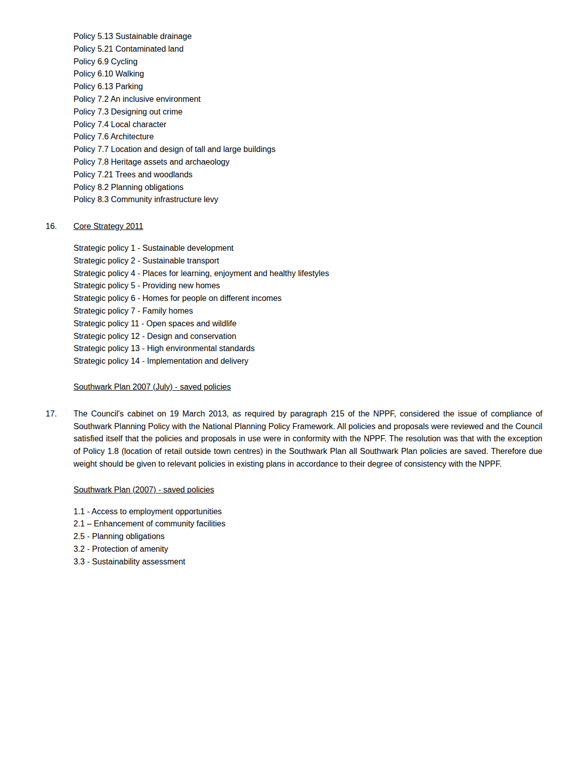Policy 5.13 Sustainable drainage
Policy 5.21 Contaminated land
Policy 6.9 Cycling
Policy 6.10 Walking
Policy 6.13 Parking
Policy 7.2 An inclusive environment
Policy 7.3 Designing out crime
Policy 7.4 Local character
Policy 7.6 Architecture
Policy 7.7 Location and design of tall and large buildings
Policy 7.8 Heritage assets and archaeology
Policy 7.21 Trees and woodlands
Policy 8.2 Planning obligations
Policy 8.3 Community infrastructure levy
16.
Core Strategy 2011
Strategic policy 1 - Sustainable development
Strategic policy 2 - Sustainable transport
Strategic policy 4 - Places for learning, enjoyment and healthy lifestyles
Strategic policy 5 - Providing new homes
Strategic policy 6 - Homes for people on different incomes
Strategic policy 7 - Family homes
Strategic policy 11 - Open spaces and wildlife
Strategic policy 12 - Design and conservation
Strategic policy 13 - High environmental standards
Strategic policy 14 - Implementation and delivery
Southwark Plan 2007 (July) - saved policies
17.
The Council's cabinet on 19 March 2013, as required by paragraph 215 of the NPPF, considered the issue of compliance of Southwark Planning Policy with the National Planning Policy Framework. All policies and proposals were reviewed and the Council satisfied itself that the policies and proposals in use were in conformity with the NPPF. The resolution was that with the exception of Policy 1.8 (location of retail outside town centres) in the Southwark Plan all Southwark Plan policies are saved. Therefore due weight should be given to relevant policies in existing plans in accordance to their degree of consistency with the NPPF.
Southwark Plan (2007) - saved policies
1.1 - Access to employment opportunities
2.1 – Enhancement of community facilities
2.5 - Planning obligations
3.2 - Protection of amenity
3.3 - Sustainability assessment